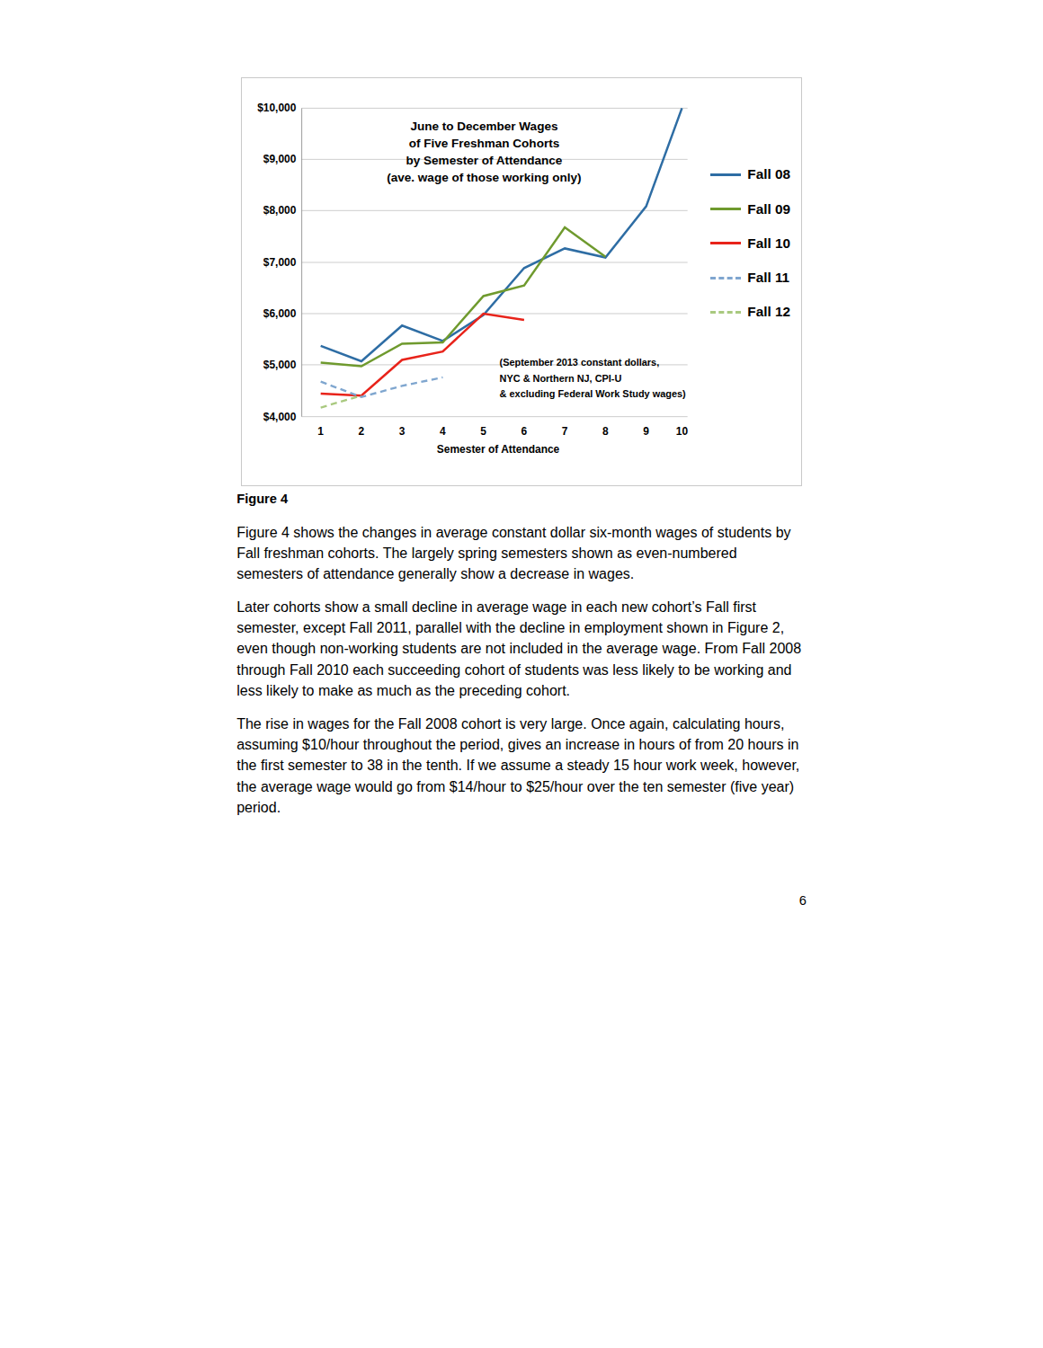$10,000 $9,000 $8,000 $7,000 $6,000 $5,000 $4,000 1 2 3 4 5 6 7 8 9 10 Semester of Attendance June to December Wages of Five Freshman Cohorts by Semester of Attendance (ave. wage of those working only) (September 2013 constant dollars, NYC & Northern NJ, CPI-U & excluding Federal Work Study wages)
Fall 08
Fall 09
Fall 10
Fall 11
Fall 12
Figure 4
Figure 4 shows the changes in average constant dollar six-month wages of students by Fall freshman cohorts. The largely spring semesters shown as even-numbered semesters of attendance generally show a decrease in wages.
Later cohorts show a small decline in average wage in each new cohort’s Fall first semester, except Fall 2011, parallel with the decline in employment shown in Figure 2, even though non-working students are not included in the average wage. From Fall 2008 through Fall 2010 each succeeding cohort of students was less likely to be working and less likely to make as much as the preceding cohort.
The rise in wages for the Fall 2008 cohort is very large. Once again, calculating hours, assuming $10/hour throughout the period, gives an increase in hours of from 20 hours in the first semester to 38 in the tenth. If we assume a steady 15 hour work week, however, the average wage would go from $14/hour to $25/hour over the ten semester (five year) period.
6